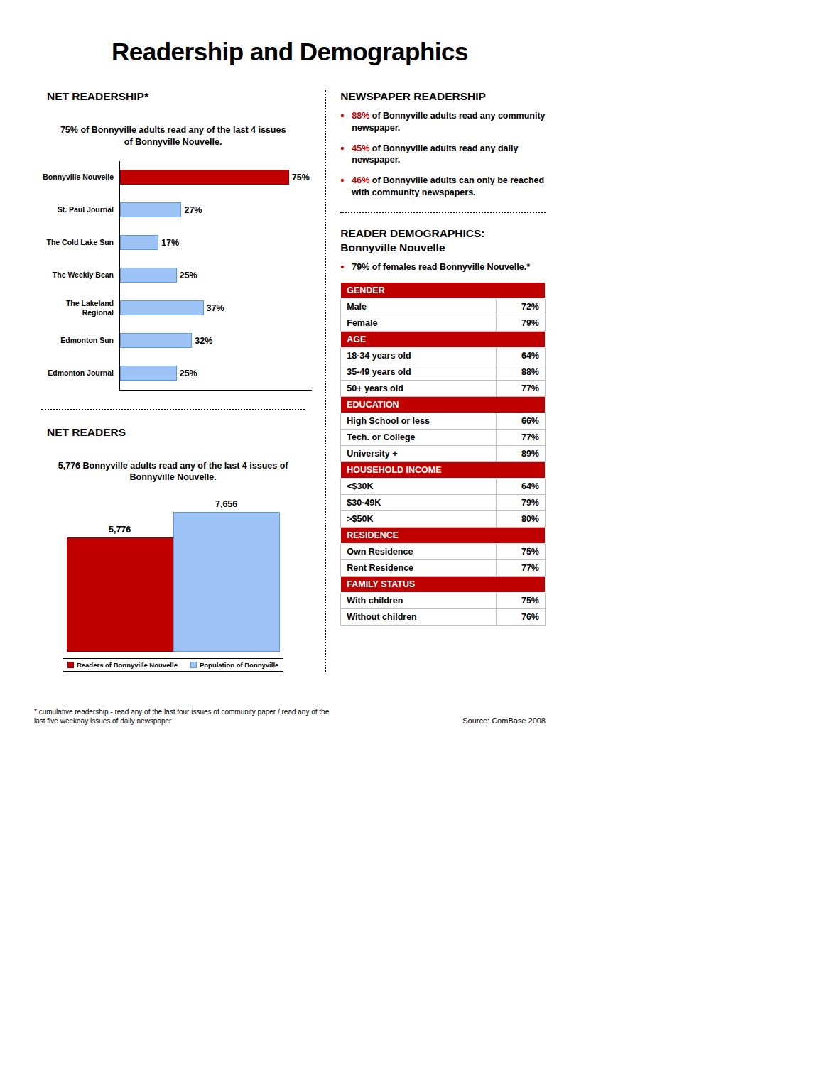Readership and Demographics
NET READERSHIP*
75% of Bonnyville adults read any of the last 4 issues of Bonnyville Nouvelle.
Bonnyville Nouvelle
75%
St. Paul Journal
27%
The Cold Lake Sun
17%
The Weekly Bean
25%
The Lakeland Regional
37%
Edmonton Sun
32%
Edmonton Journal
25%
NET READERS
5,776 Bonnyville adults read any of the last 4 issues of Bonnyville Nouvelle.
5,776
7,656
Readers of Bonnyville Nouvelle
Population of Bonnyville
NEWSPAPER READERSHIP
88% of Bonnyville adults read any community newspaper.
45% of Bonnyville adults read any daily newspaper.
46% of Bonnyville adults can only be reached with community newspapers.
READER DEMOGRAPHICS:
Bonnyville Nouvelle
79% of females read Bonnyville Nouvelle.*
| GENDER |
| --- |
| Male | 72% |
| Female | 79% |
| AGE |
| 18-34 years old | 64% |
| 35-49 years old | 88% |
| 50+ years old | 77% |
| EDUCATION |
| High School or less | 66% |
| Tech. or College | 77% |
| University + | 89% |
| HOUSEHOLD INCOME |
| <$30K | 64% |
| $30-49K | 79% |
| >$50K | 80% |
| RESIDENCE |
| Own Residence | 75% |
| Rent Residence | 77% |
| FAMILY STATUS |
| With children | 75% |
| Without children | 76% |
* cumulative readership - read any of the last four issues of community paper / read any of the last five weekday issues of daily newspaper
Source: ComBase 2008